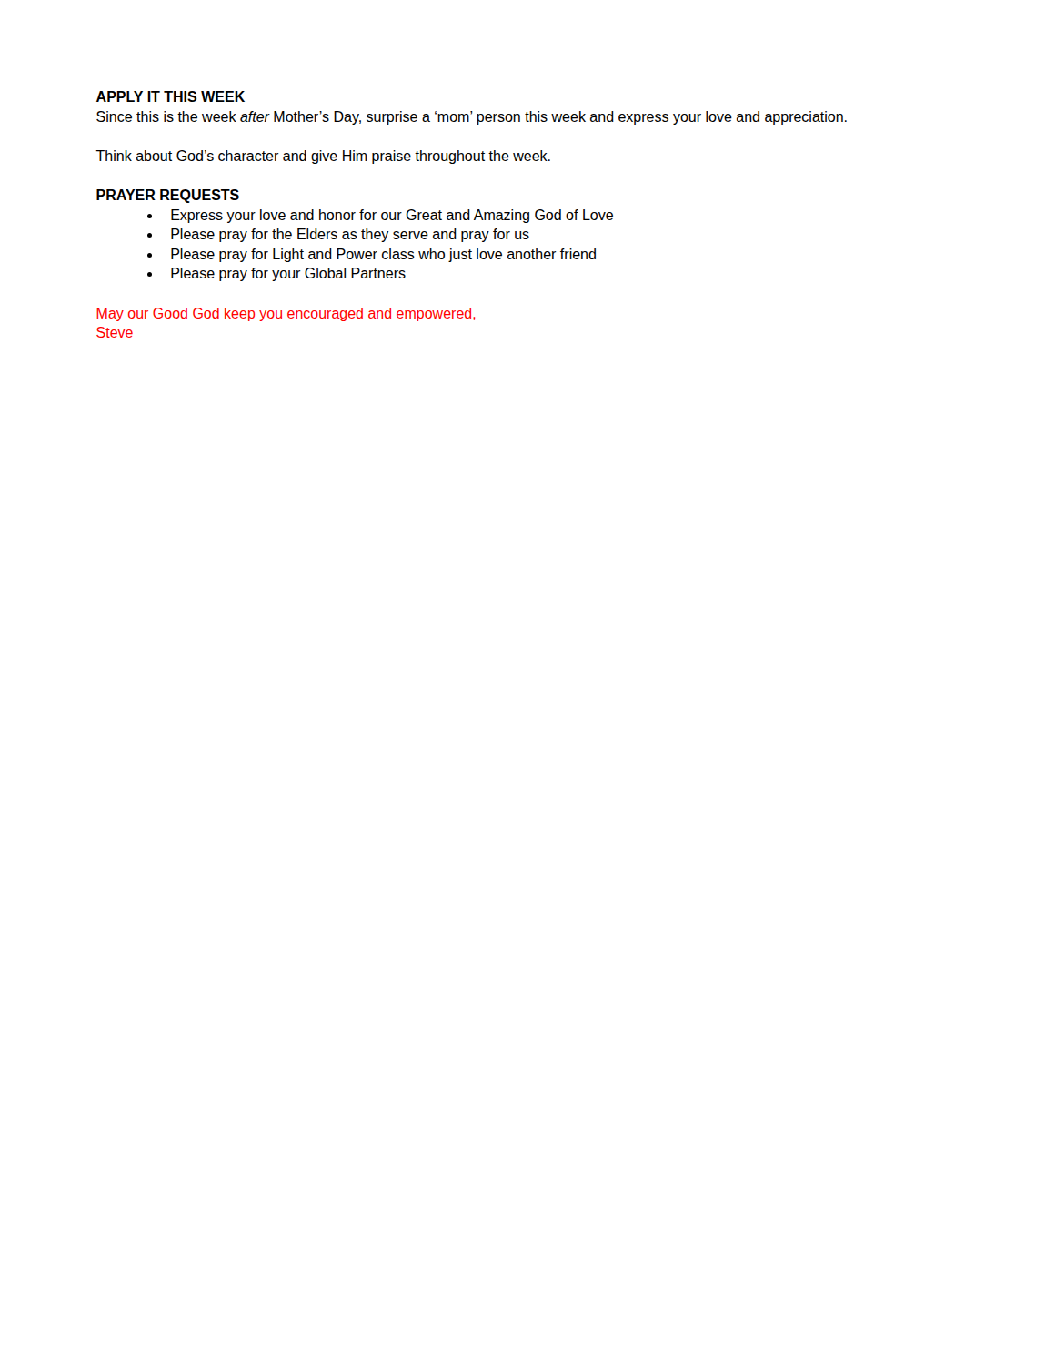Apply It This Week
Since this is the week after Mother’s Day, surprise a ‘mom’ person this week and express your love and appreciation.
Think about God’s character and give Him praise throughout the week.
Prayer Requests
Express your love and honor for our Great and Amazing God of Love
Please pray for the Elders as they serve and pray for us
Please pray for Light and Power class who just love another friend
Please pray for your Global Partners
May our Good God keep you encouraged and empowered,
Steve